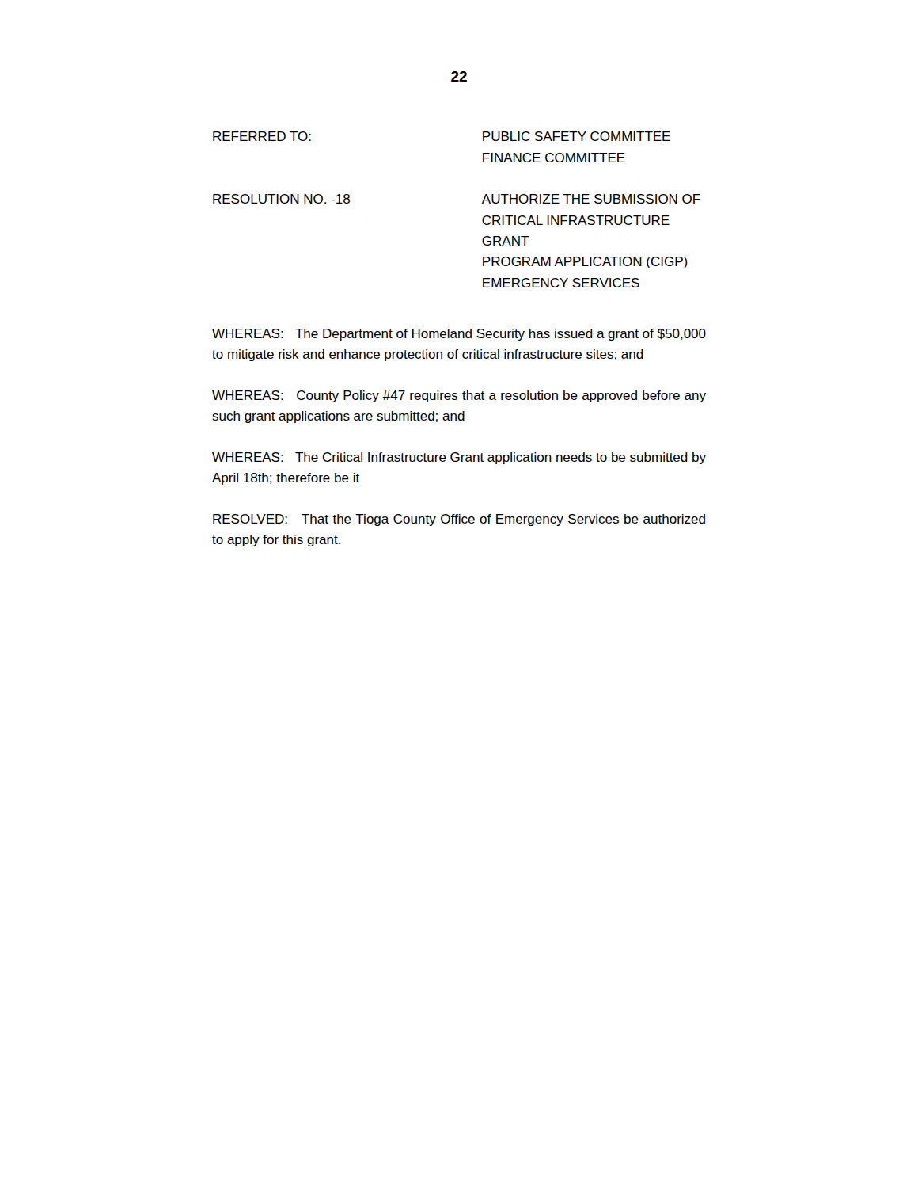22
REFERRED TO:
PUBLIC SAFETY COMMITTEE
FINANCE COMMITTEE
RESOLUTION NO. -18
AUTHORIZE THE SUBMISSION OF
CRITICAL INFRASTRUCTURE GRANT
PROGRAM APPLICATION (CIGP)
EMERGENCY SERVICES
WHEREAS: The Department of Homeland Security has issued a grant of $50,000 to mitigate risk and enhance protection of critical infrastructure sites; and
WHEREAS: County Policy #47 requires that a resolution be approved before any such grant applications are submitted; and
WHEREAS: The Critical Infrastructure Grant application needs to be submitted by April 18th; therefore be it
RESOLVED: That the Tioga County Office of Emergency Services be authorized to apply for this grant.